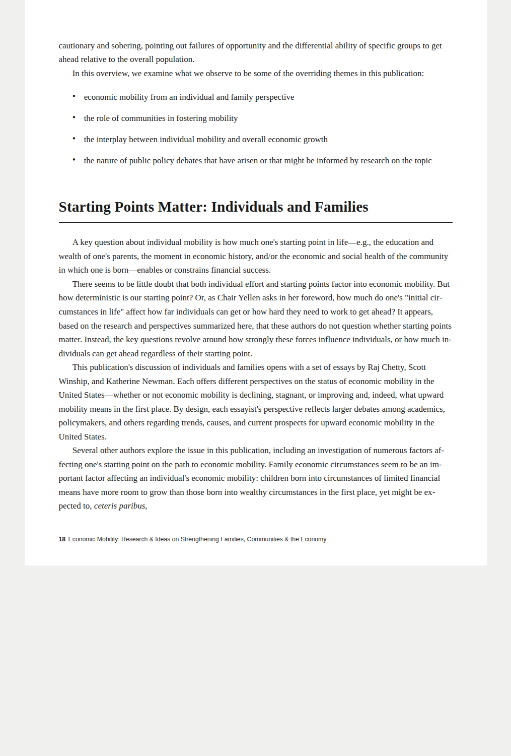cautionary and sobering, pointing out failures of opportunity and the differential ability of specific groups to get ahead relative to the overall population.
In this overview, we examine what we observe to be some of the overriding themes in this publication:
economic mobility from an individual and family perspective
the role of communities in fostering mobility
the interplay between individual mobility and overall economic growth
the nature of public policy debates that have arisen or that might be informed by research on the topic
Starting Points Matter: Individuals and Families
A key question about individual mobility is how much one's starting point in life—e.g., the education and wealth of one's parents, the moment in economic history, and/or the economic and social health of the community in which one is born—enables or constrains financial success.
There seems to be little doubt that both individual effort and starting points factor into economic mobility. But how deterministic is our starting point? Or, as Chair Yellen asks in her foreword, how much do one's "initial circumstances in life" affect how far individuals can get or how hard they need to work to get ahead? It appears, based on the research and perspectives summarized here, that these authors do not question whether starting points matter. Instead, the key questions revolve around how strongly these forces influence individuals, or how much individuals can get ahead regardless of their starting point.
This publication's discussion of individuals and families opens with a set of essays by Raj Chetty, Scott Winship, and Katherine Newman. Each offers different perspectives on the status of economic mobility in the United States—whether or not economic mobility is declining, stagnant, or improving and, indeed, what upward mobility means in the first place. By design, each essayist's perspective reflects larger debates among academics, policymakers, and others regarding trends, causes, and current prospects for upward economic mobility in the United States.
Several other authors explore the issue in this publication, including an investigation of numerous factors affecting one's starting point on the path to economic mobility. Family economic circumstances seem to be an important factor affecting an individual's economic mobility: children born into circumstances of limited financial means have more room to grow than those born into wealthy circumstances in the first place, yet might be expected to, ceteris paribus,
18 Economic Mobility: Research & Ideas on Strengthening Families, Communities & the Economy